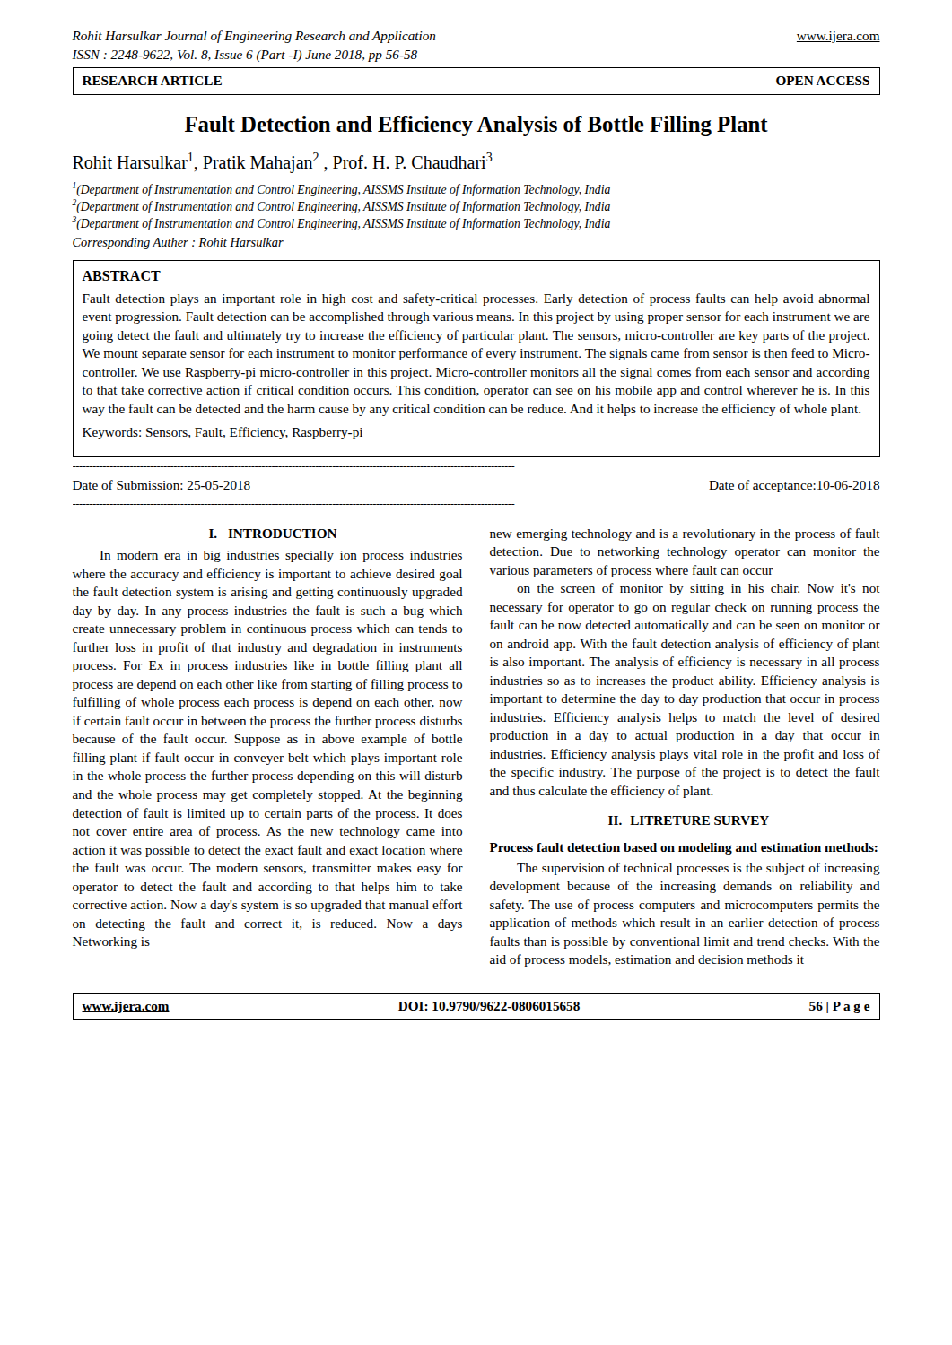Rohit Harsulkar Journal of Engineering Research and Application
ISSN : 2248-9622, Vol. 8, Issue 6 (Part -I) June 2018, pp 56-58
www.ijera.com
RESEARCH ARTICLE OPEN ACCESS
Fault Detection and Efficiency Analysis of Bottle Filling Plant
Rohit Harsulkar1, Pratik Mahajan2 , Prof. H. P. Chaudhari3
1(Department of Instrumentation and Control Engineering, AISSMS Institute of Information Technology, India
2(Department of Instrumentation and Control Engineering, AISSMS Institute of Information Technology, India
3(Department of Instrumentation and Control Engineering, AISSMS Institute of Information Technology, India
Corresponding Auther : Rohit Harsulkar
ABSTRACT
Fault detection plays an important role in high cost and safety-critical processes. Early detection of process faults can help avoid abnormal event progression. Fault detection can be accomplished through various means. In this project by using proper sensor for each instrument we are going detect the fault and ultimately try to increase the efficiency of particular plant. The sensors, micro-controller are key parts of the project. We mount separate sensor for each instrument to monitor performance of every instrument. The signals came from sensor is then feed to Micro-controller. We use Raspberry-pi micro-controller in this project. Micro-controller monitors all the signal comes from each sensor and according to that take corrective action if critical condition occurs. This condition, operator can see on his mobile app and control wherever he is. In this way the fault can be detected and the harm cause by any critical condition can be reduce. And it helps to increase the efficiency of whole plant.
Keywords: Sensors, Fault, Efficiency, Raspberry-pi
-----------------------------------------------------------------------------------------------------------------------------------
Date of Submission: 25-05-2018 Date of acceptance:10-06-2018
-----------------------------------------------------------------------------------------------------------------------------------
I. INTRODUCTION
In modern era in big industries specially ion process industries where the accuracy and efficiency is important to achieve desired goal the fault detection system is arising and getting continuously upgraded day by day. In any process industries the fault is such a bug which create unnecessary problem in continuous process which can tends to further loss in profit of that industry and degradation in instruments process. For Ex in process industries like in bottle filling plant all process are depend on each other like from starting of filling process to fulfilling of whole process each process is depend on each other, now if certain fault occur in between the process the further process disturbs because of the fault occur. Suppose as in above example of bottle filling plant if fault occur in conveyer belt which plays important role in the whole process the further process depending on this will disturb and the whole process may get completely stopped. At the beginning detection of fault is limited up to certain parts of the process. It does not cover entire area of process. As the new technology came into action it was possible to detect the exact fault and exact location where the fault was occur. The modern sensors, transmitter makes easy for operator to detect the fault and according to that helps him to take corrective action. Now a day's system is so upgraded that manual effort on detecting the fault and correct it, is reduced. Now a days Networking is
new emerging technology and is a revolutionary in the process of fault detection. Due to networking technology operator can monitor the various parameters of process where fault can occur
on the screen of monitor by sitting in his chair. Now it's not necessary for operator to go on regular check on running process the fault can be now detected automatically and can be seen on monitor or on android app. With the fault detection analysis of efficiency of plant is also important. The analysis of efficiency is necessary in all process industries so as to increases the product ability. Efficiency analysis is important to determine the day to day production that occur in process industries. Efficiency analysis helps to match the level of desired production in a day to actual production in a day that occur in industries. Efficiency analysis plays vital role in the profit and loss of the specific industry. The purpose of the project is to detect the fault and thus calculate the efficiency of plant.
II. LITRETURE SURVEY
Process fault detection based on modeling and estimation methods:
The supervision of technical processes is the subject of increasing development because of the increasing demands on reliability and safety. The use of process computers and microcomputers permits the application of methods which result in an earlier detection of process faults than is possible by conventional limit and trend checks. With the aid of process models, estimation and decision methods it
www.ijera.com DOI: 10.9790/9622-0806015658 56 | P a g e